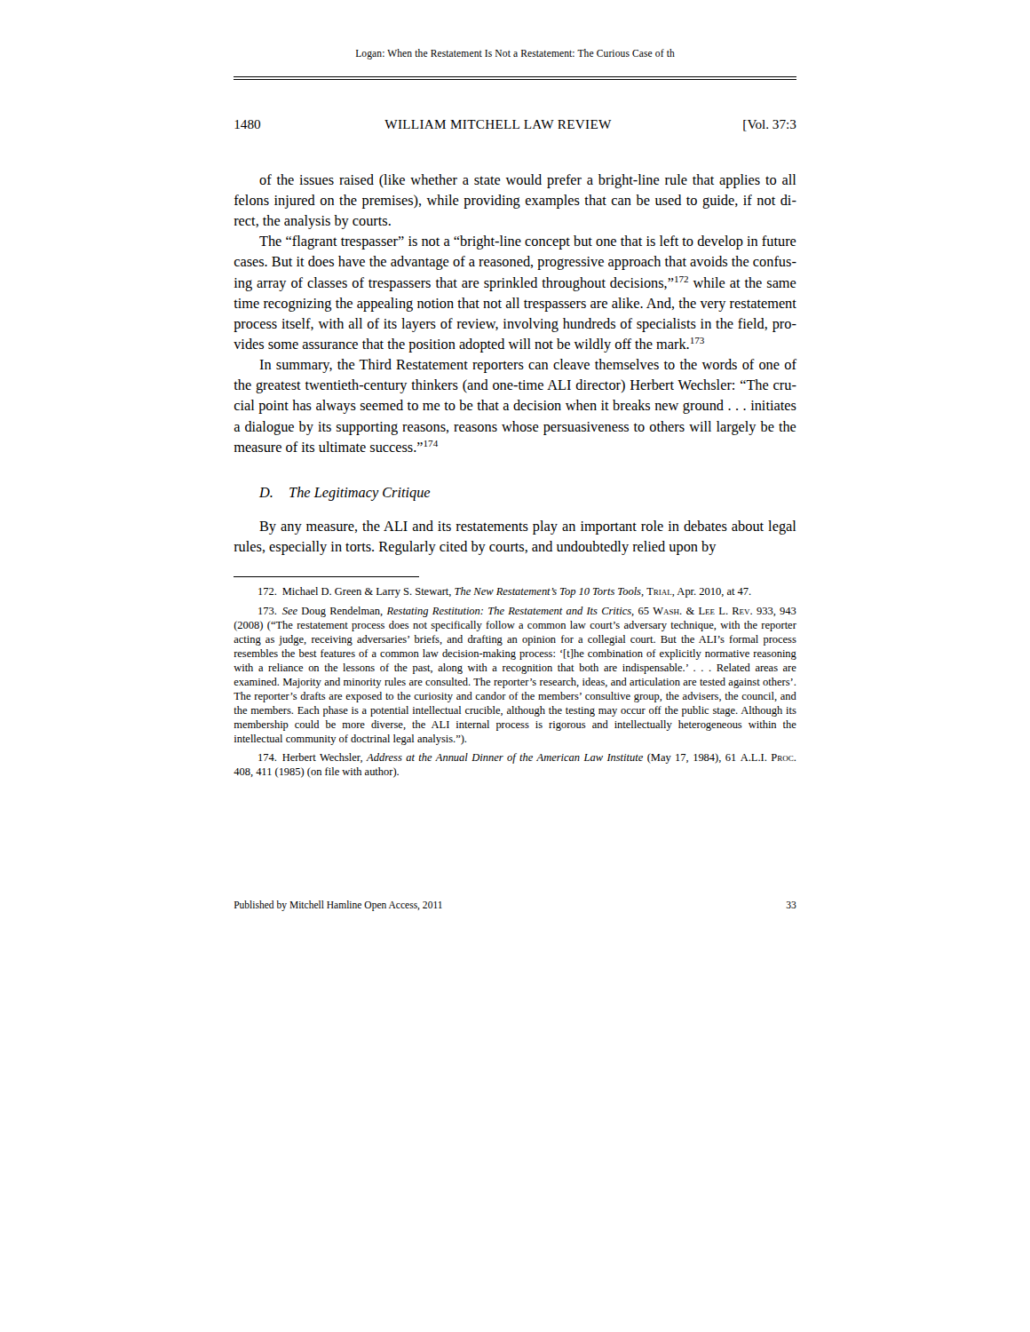Logan: When the Restatement Is Not a Restatement: The Curious Case of th
1480
WILLIAM MITCHELL LAW REVIEW
[Vol. 37:3
of the issues raised (like whether a state would prefer a bright-line rule that applies to all felons injured on the premises), while providing examples that can be used to guide, if not direct, the analysis by courts.
The “flagrant trespasser” is not a “bright-line concept but one that is left to develop in future cases. But it does have the advantage of a reasoned, progressive approach that avoids the confusing array of classes of trespassers that are sprinkled throughout decisions,”172 while at the same time recognizing the appealing notion that not all trespassers are alike. And, the very restatement process itself, with all of its layers of review, involving hundreds of specialists in the field, provides some assurance that the position adopted will not be wildly off the mark.173
In summary, the Third Restatement reporters can cleave themselves to the words of one of the greatest twentieth-century thinkers (and one-time ALI director) Herbert Wechsler: “The crucial point has always seemed to me to be that a decision when it breaks new ground . . . initiates a dialogue by its supporting reasons, reasons whose persuasiveness to others will largely be the measure of its ultimate success.”174
D. The Legitimacy Critique
By any measure, the ALI and its restatements play an important role in debates about legal rules, especially in torts. Regularly cited by courts, and undoubtedly relied upon by
172. Michael D. Green & Larry S. Stewart, The New Restatement’s Top 10 Torts Tools, Trial, Apr. 2010, at 47.
173. See Doug Rendelman, Restating Restitution: The Restatement and Its Critics, 65 Wash. & Lee L. Rev. 933, 943 (2008) (“The restatement process does not specifically follow a common law court’s adversary technique, with the reporter acting as judge, receiving adversaries’ briefs, and drafting an opinion for a collegial court. But the ALI’s formal process resembles the best features of a common law decision-making process: ‘[t]he combination of explicitly normative reasoning with a reliance on the lessons of the past, along with a recognition that both are indispensable.’ . . . Related areas are examined. Majority and minority rules are consulted. The reporter’s research, ideas, and articulation are tested against others’. The reporter’s drafts are exposed to the curiosity and candor of the members’ consultive group, the advisers, the council, and the members. Each phase is a potential intellectual crucible, although the testing may occur off the public stage. Although its membership could be more diverse, the ALI internal process is rigorous and intellectually heterogeneous within the intellectual community of doctrinal legal analysis.”).
174. Herbert Wechsler, Address at the Annual Dinner of the American Law Institute (May 17, 1984), 61 A.L.I. Proc. 408, 411 (1985) (on file with author).
Published by Mitchell Hamline Open Access, 2011
33